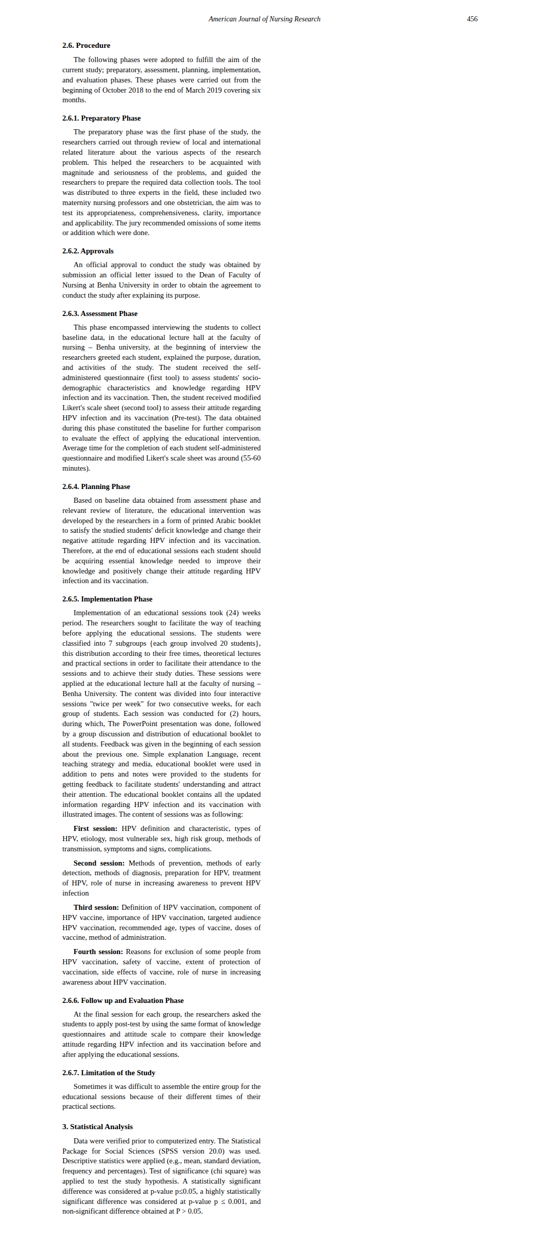American Journal of Nursing Research 456
2.6. Procedure
The following phases were adopted to fulfill the aim of the current study; preparatory, assessment, planning, implementation, and evaluation phases. These phases were carried out from the beginning of October 2018 to the end of March 2019 covering six months.
2.6.1. Preparatory Phase
The preparatory phase was the first phase of the study, the researchers carried out through review of local and international related literature about the various aspects of the research problem. This helped the researchers to be acquainted with magnitude and seriousness of the problems, and guided the researchers to prepare the required data collection tools. The tool was distributed to three experts in the field, these included two maternity nursing professors and one obstetrician, the aim was to test its appropriateness, comprehensiveness, clarity, importance and applicability. The jury recommended omissions of some items or addition which were done.
2.6.2. Approvals
An official approval to conduct the study was obtained by submission an official letter issued to the Dean of Faculty of Nursing at Benha University in order to obtain the agreement to conduct the study after explaining its purpose.
2.6.3. Assessment Phase
This phase encompassed interviewing the students to collect baseline data, in the educational lecture hall at the faculty of nursing – Benha university, at the beginning of interview the researchers greeted each student, explained the purpose, duration, and activities of the study. The student received the self-administered questionnaire (first tool) to assess students' socio-demographic characteristics and knowledge regarding HPV infection and its vaccination. Then, the student received modified Likert's scale sheet (second tool) to assess their attitude regarding HPV infection and its vaccination (Pre-test). The data obtained during this phase constituted the baseline for further comparison to evaluate the effect of applying the educational intervention. Average time for the completion of each student self-administered questionnaire and modified Likert's scale sheet was around (55-60 minutes).
2.6.4. Planning Phase
Based on baseline data obtained from assessment phase and relevant review of literature, the educational intervention was developed by the researchers in a form of printed Arabic booklet to satisfy the studied students' deficit knowledge and change their negative attitude regarding HPV infection and its vaccination. Therefore, at the end of educational sessions each student should be acquiring essential knowledge needed to improve their knowledge and positively change their attitude regarding HPV infection and its vaccination.
2.6.5. Implementation Phase
Implementation of an educational sessions took (24) weeks period. The researchers sought to facilitate the way of teaching before applying the educational sessions. The students were classified into 7 subgroups {each group involved 20 students}, this distribution according to their free times, theoretical lectures and practical sections in order to facilitate their attendance to the sessions and to achieve their study duties. These sessions were applied at the educational lecture hall at the faculty of nursing – Benha University. The content was divided into four interactive sessions "twice per week" for two consecutive weeks, for each group of students. Each session was conducted for (2) hours, during which, The PowerPoint presentation was done, followed by a group discussion and distribution of educational booklet to all students. Feedback was given in the beginning of each session about the previous one. Simple explanation Language, recent teaching strategy and media, educational booklet were used in addition to pens and notes were provided to the students for getting feedback to facilitate students' understanding and attract their attention. The educational booklet contains all the updated information regarding HPV infection and its vaccination with illustrated images. The content of sessions was as following:
First session: HPV definition and characteristic, types of HPV, etiology, most vulnerable sex, high risk group, methods of transmission, symptoms and signs, complications.
Second session: Methods of prevention, methods of early detection, methods of diagnosis, preparation for HPV, treatment of HPV, role of nurse in increasing awareness to prevent HPV infection
Third session: Definition of HPV vaccination, component of HPV vaccine, importance of HPV vaccination, targeted audience HPV vaccination, recommended age, types of vaccine, doses of vaccine, method of administration.
Fourth session: Reasons for exclusion of some people from HPV vaccination, safety of vaccine, extent of protection of vaccination, side effects of vaccine, role of nurse in increasing awareness about HPV vaccination.
2.6.6. Follow up and Evaluation Phase
At the final session for each group, the researchers asked the students to apply post-test by using the same format of knowledge questionnaires and attitude scale to compare their knowledge attitude regarding HPV infection and its vaccination before and after applying the educational sessions.
2.6.7. Limitation of the Study
Sometimes it was difficult to assemble the entire group for the educational sessions because of their different times of their practical sections.
3. Statistical Analysis
Data were verified prior to computerized entry. The Statistical Package for Social Sciences (SPSS version 20.0) was used. Descriptive statistics were applied (e.g., mean, standard deviation, frequency and percentages). Test of significance (chi square) was applied to test the study hypothesis. A statistically significant difference was considered at p-value p≤0.05, a highly statistically significant difference was considered at p-value p ≤ 0.001, and non-significant difference obtained at P > 0.05.